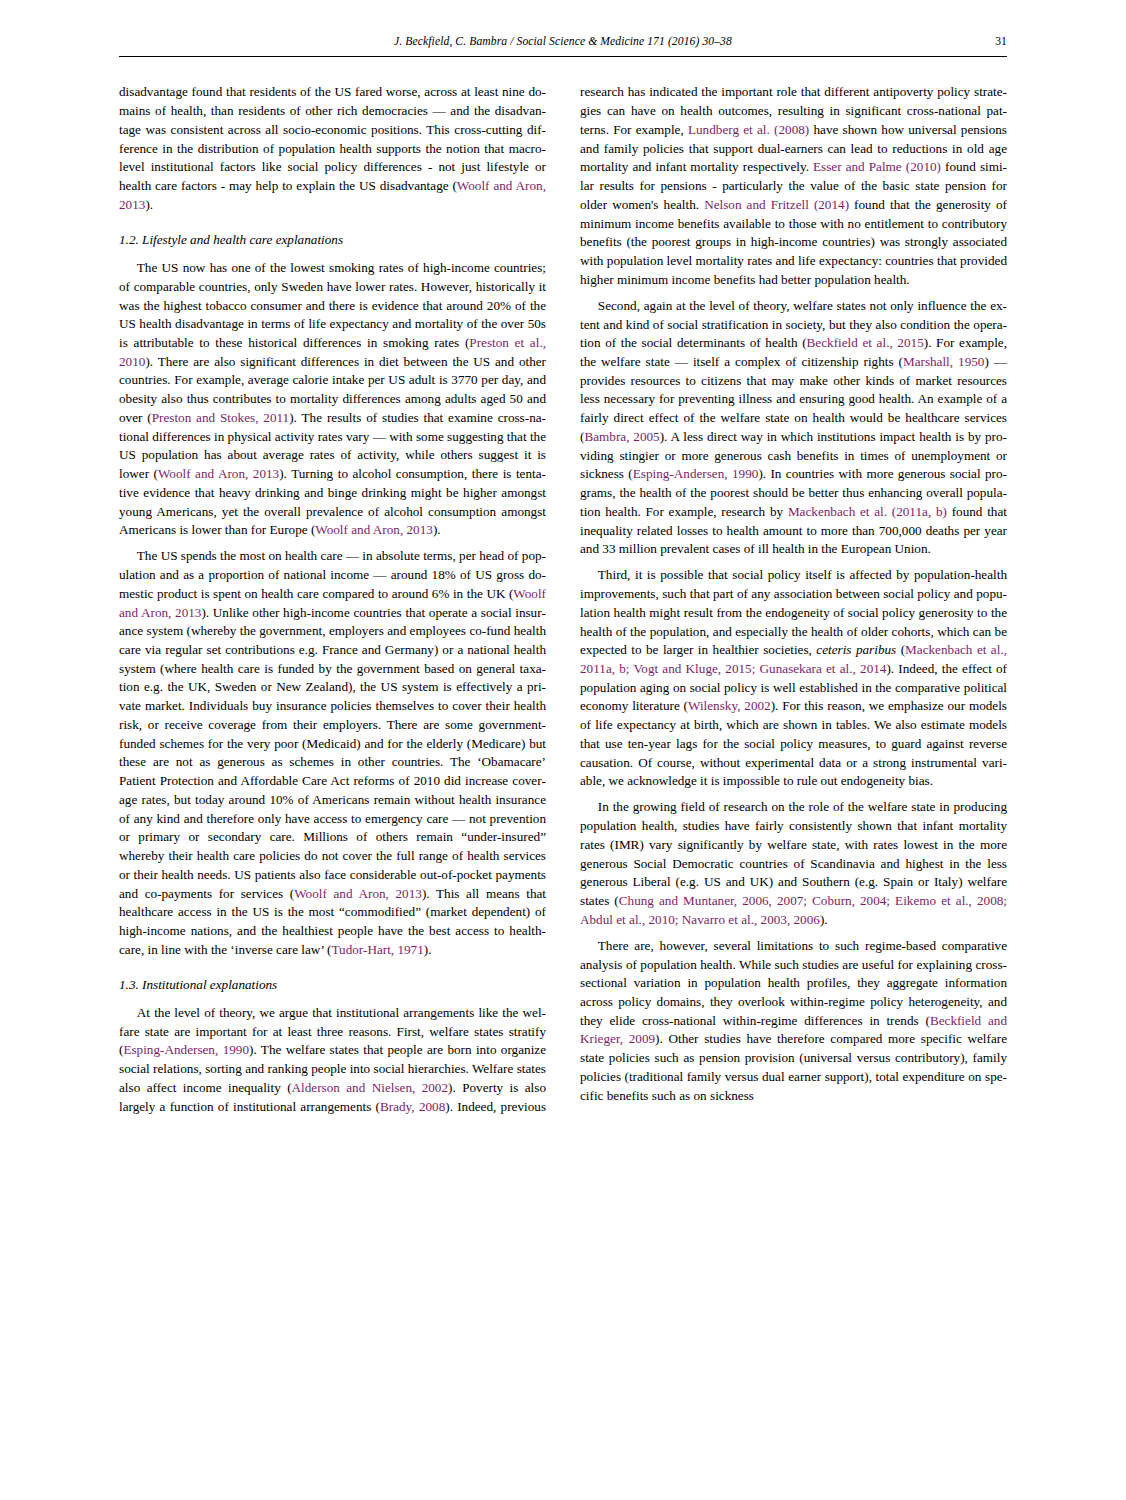J. Beckfield, C. Bambra / Social Science & Medicine 171 (2016) 30–38 31
disadvantage found that residents of the US fared worse, across at least nine domains of health, than residents of other rich democracies — and the disadvantage was consistent across all socio-economic positions. This cross-cutting difference in the distribution of population health supports the notion that macro-level institutional factors like social policy differences - not just lifestyle or health care factors - may help to explain the US disadvantage (Woolf and Aron, 2013).
1.2. Lifestyle and health care explanations
The US now has one of the lowest smoking rates of high-income countries; of comparable countries, only Sweden have lower rates. However, historically it was the highest tobacco consumer and there is evidence that around 20% of the US health disadvantage in terms of life expectancy and mortality of the over 50s is attributable to these historical differences in smoking rates (Preston et al., 2010). There are also significant differences in diet between the US and other countries. For example, average calorie intake per US adult is 3770 per day, and obesity also thus contributes to mortality differences among adults aged 50 and over (Preston and Stokes, 2011). The results of studies that examine cross-national differences in physical activity rates vary — with some suggesting that the US population has about average rates of activity, while others suggest it is lower (Woolf and Aron, 2013). Turning to alcohol consumption, there is tentative evidence that heavy drinking and binge drinking might be higher amongst young Americans, yet the overall prevalence of alcohol consumption amongst Americans is lower than for Europe (Woolf and Aron, 2013).
The US spends the most on health care — in absolute terms, per head of population and as a proportion of national income — around 18% of US gross domestic product is spent on health care compared to around 6% in the UK (Woolf and Aron, 2013). Unlike other high-income countries that operate a social insurance system (whereby the government, employers and employees co-fund health care via regular set contributions e.g. France and Germany) or a national health system (where health care is funded by the government based on general taxation e.g. the UK, Sweden or New Zealand), the US system is effectively a private market. Individuals buy insurance policies themselves to cover their health risk, or receive coverage from their employers. There are some government-funded schemes for the very poor (Medicaid) and for the elderly (Medicare) but these are not as generous as schemes in other countries. The ‘Obamacare’ Patient Protection and Affordable Care Act reforms of 2010 did increase coverage rates, but today around 10% of Americans remain without health insurance of any kind and therefore only have access to emergency care — not prevention or primary or secondary care. Millions of others remain “under-insured” whereby their health care policies do not cover the full range of health services or their health needs. US patients also face considerable out-of-pocket payments and co-payments for services (Woolf and Aron, 2013). This all means that healthcare access in the US is the most “commodified” (market dependent) of high-income nations, and the healthiest people have the best access to healthcare, in line with the ‘inverse care law’ (Tudor-Hart, 1971).
1.3. Institutional explanations
At the level of theory, we argue that institutional arrangements like the welfare state are important for at least three reasons. First, welfare states stratify (Esping-Andersen, 1990). The welfare states that people are born into organize social relations, sorting and ranking people into social hierarchies. Welfare states also affect income inequality (Alderson and Nielsen, 2002). Poverty is also largely a function of institutional arrangements (Brady, 2008). Indeed, previous research has indicated the important role that different antipoverty policy strategies can have on health outcomes, resulting in significant cross-national patterns. For example, Lundberg et al. (2008) have shown how universal pensions and family policies that support dual-earners can lead to reductions in old age mortality and infant mortality respectively. Esser and Palme (2010) found similar results for pensions - particularly the value of the basic state pension for older women's health. Nelson and Fritzell (2014) found that the generosity of minimum income benefits available to those with no entitlement to contributory benefits (the poorest groups in high-income countries) was strongly associated with population level mortality rates and life expectancy: countries that provided higher minimum income benefits had better population health.
Second, again at the level of theory, welfare states not only influence the extent and kind of social stratification in society, but they also condition the operation of the social determinants of health (Beckfield et al., 2015). For example, the welfare state — itself a complex of citizenship rights (Marshall, 1950) — provides resources to citizens that may make other kinds of market resources less necessary for preventing illness and ensuring good health. An example of a fairly direct effect of the welfare state on health would be healthcare services (Bambra, 2005). A less direct way in which institutions impact health is by providing stingier or more generous cash benefits in times of unemployment or sickness (Esping-Andersen, 1990). In countries with more generous social programs, the health of the poorest should be better thus enhancing overall population health. For example, research by Mackenbach et al. (2011a, b) found that inequality related losses to health amount to more than 700,000 deaths per year and 33 million prevalent cases of ill health in the European Union.
Third, it is possible that social policy itself is affected by population-health improvements, such that part of any association between social policy and population health might result from the endogeneity of social policy generosity to the health of the population, and especially the health of older cohorts, which can be expected to be larger in healthier societies, ceteris paribus (Mackenbach et al., 2011a, b; Vogt and Kluge, 2015; Gunasekara et al., 2014). Indeed, the effect of population aging on social policy is well established in the comparative political economy literature (Wilensky, 2002). For this reason, we emphasize our models of life expectancy at birth, which are shown in tables. We also estimate models that use ten-year lags for the social policy measures, to guard against reverse causation. Of course, without experimental data or a strong instrumental variable, we acknowledge it is impossible to rule out endogeneity bias.
In the growing field of research on the role of the welfare state in producing population health, studies have fairly consistently shown that infant mortality rates (IMR) vary significantly by welfare state, with rates lowest in the more generous Social Democratic countries of Scandinavia and highest in the less generous Liberal (e.g. US and UK) and Southern (e.g. Spain or Italy) welfare states (Chung and Muntaner, 2006, 2007; Coburn, 2004; Eikemo et al., 2008; Abdul et al., 2010; Navarro et al., 2003, 2006).
There are, however, several limitations to such regime-based comparative analysis of population health. While such studies are useful for explaining cross-sectional variation in population health profiles, they aggregate information across policy domains, they overlook within-regime policy heterogeneity, and they elide cross-national within-regime differences in trends (Beckfield and Krieger, 2009). Other studies have therefore compared more specific welfare state policies such as pension provision (universal versus contributory), family policies (traditional family versus dual earner support), total expenditure on specific benefits such as on sickness